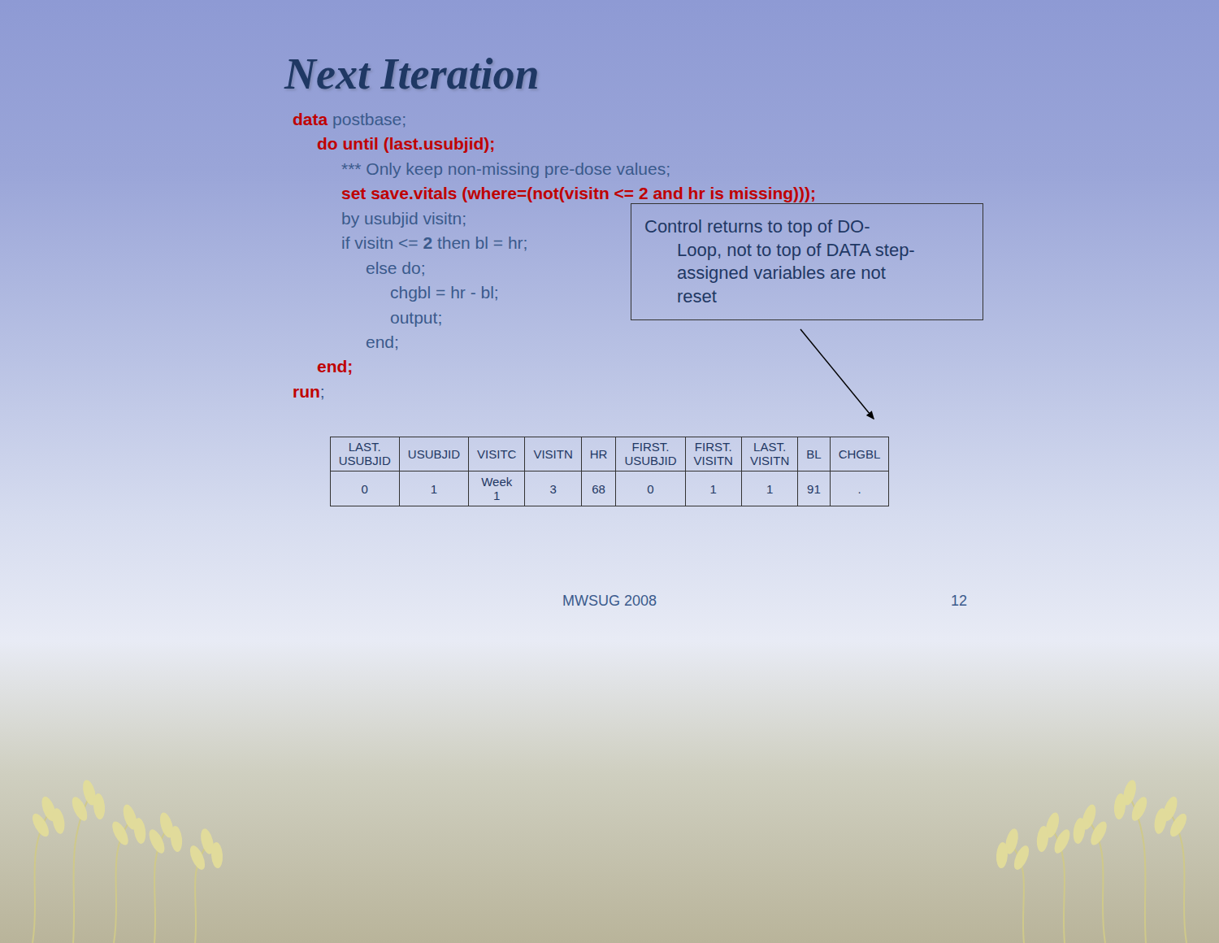Next Iteration
data postbase;
do until (last.usubjid);
*** Only keep non-missing pre-dose values;
set save.vitals (where=(not(visitn <= 2 and hr is missing)));
by usubjid visitn;
if visitn <= 2 then bl = hr;
else do;
chgbl = hr - bl;
output;
end;
end;
run;
Control returns to top of DO-
Loop, not to top of DATA step-
assigned variables are not
reset
| LAST. USUBJID | USUBJID | VISITC | VISITN | HR | FIRST. USUBJID | FIRST. VISITN | LAST. VISITN | BL | CHGBL |
| --- | --- | --- | --- | --- | --- | --- | --- | --- | --- |
| 0 | 1 | Week 1 | 3 | 68 | 0 | 1 | 1 | 91 | . |
MWSUG 2008
12